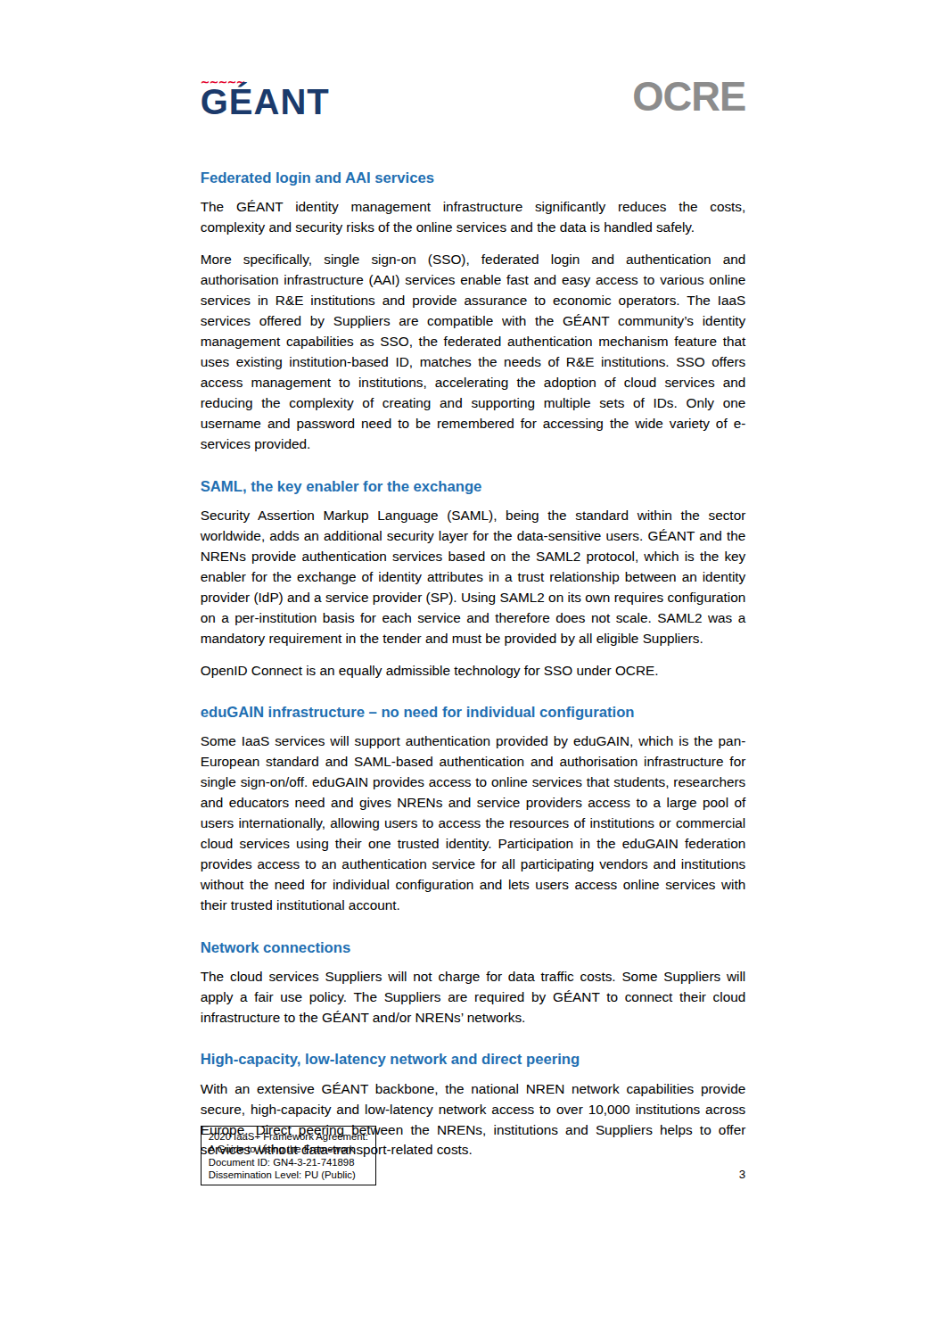∼∼∼∼∼ GÉANT
OCRE
Federated login and AAI services
The GÉANT identity management infrastructure significantly reduces the costs, complexity and security risks of the online services and the data is handled safely.
More specifically, single sign-on (SSO), federated login and authentication and authorisation infrastructure (AAI) services enable fast and easy access to various online services in R&E institutions and provide assurance to economic operators. The IaaS services offered by Suppliers are compatible with the GÉANT community’s identity management capabilities as SSO, the federated authentication mechanism feature that uses existing institution-based ID, matches the needs of R&E institutions. SSO offers access management to institutions, accelerating the adoption of cloud services and reducing the complexity of creating and supporting multiple sets of IDs. Only one username and password need to be remembered for accessing the wide variety of e-services provided.
SAML, the key enabler for the exchange
Security Assertion Markup Language (SAML), being the standard within the sector worldwide, adds an additional security layer for the data-sensitive users. GÉANT and the NRENs provide authentication services based on the SAML2 protocol, which is the key enabler for the exchange of identity attributes in a trust relationship between an identity provider (IdP) and a service provider (SP). Using SAML2 on its own requires configuration on a per-institution basis for each service and therefore does not scale. SAML2 was a mandatory requirement in the tender and must be provided by all eligible Suppliers.
OpenID Connect is an equally admissible technology for SSO under OCRE.
eduGAIN infrastructure – no need for individual configuration
Some IaaS services will support authentication provided by eduGAIN, which is the pan-European standard and SAML-based authentication and authorisation infrastructure for single sign-on/off. eduGAIN provides access to online services that students, researchers and educators need and gives NRENs and service providers access to a large pool of users internationally, allowing users to access the resources of institutions or commercial cloud services using their one trusted identity. Participation in the eduGAIN federation provides access to an authentication service for all participating vendors and institutions without the need for individual configuration and lets users access online services with their trusted institutional account.
Network connections
The cloud services Suppliers will not charge for data traffic costs. Some Suppliers will apply a fair use policy. The Suppliers are required by GÉANT to connect their cloud infrastructure to the GÉANT and/or NRENs’ networks.
High-capacity, low-latency network and direct peering
With an extensive GÉANT backbone, the national NREN network capabilities provide secure, high-capacity and low-latency network access to over 10,000 institutions across Europe. Direct peering between the NRENs, institutions and Suppliers helps to offer services without data-transport-related costs.
2020 IaaS+ Framework Agreement:
A Guide to Using the Framework
Document ID: GN4-3-21-741898
Dissemination Level: PU (Public)
3